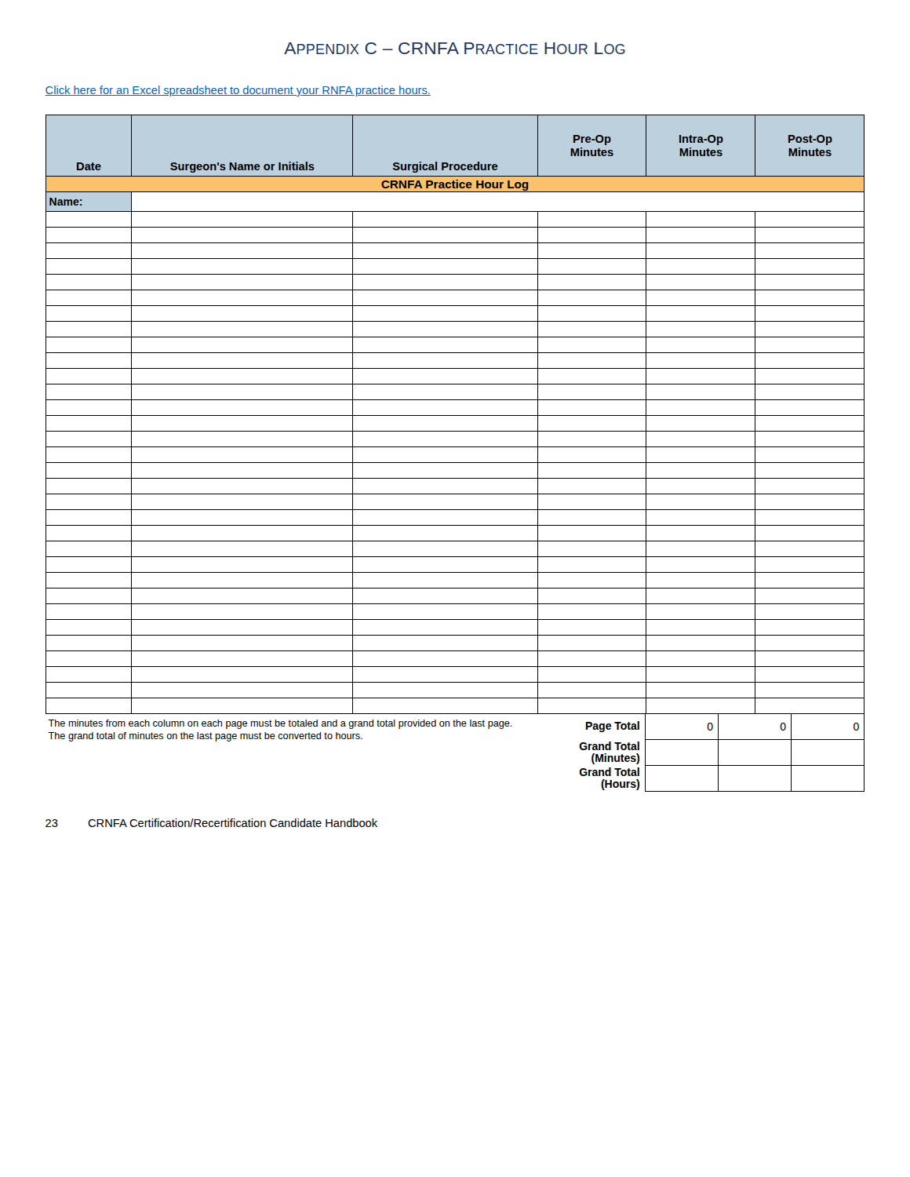APPENDIX C – CRNFA PRACTICE HOUR LOG
Click here for an Excel spreadsheet to document your RNFA practice hours.
| CRNFA Practice Hour Log |
| Name: | |
| Date | Surgeon's Name or Initials | Surgical Procedure | Pre-Op Minutes | Intra-Op Minutes | Post-Op Minutes |
The minutes from each column on each page must be totaled and a grand total provided on the last page. The grand total of minutes on the last page must be converted to hours.
| Page Total | 0 | 0 | 0 |
| Grand Total (Minutes) | | | |
| Grand Total (Hours) | | | |
23 CRNFA Certification/Recertification Candidate Handbook